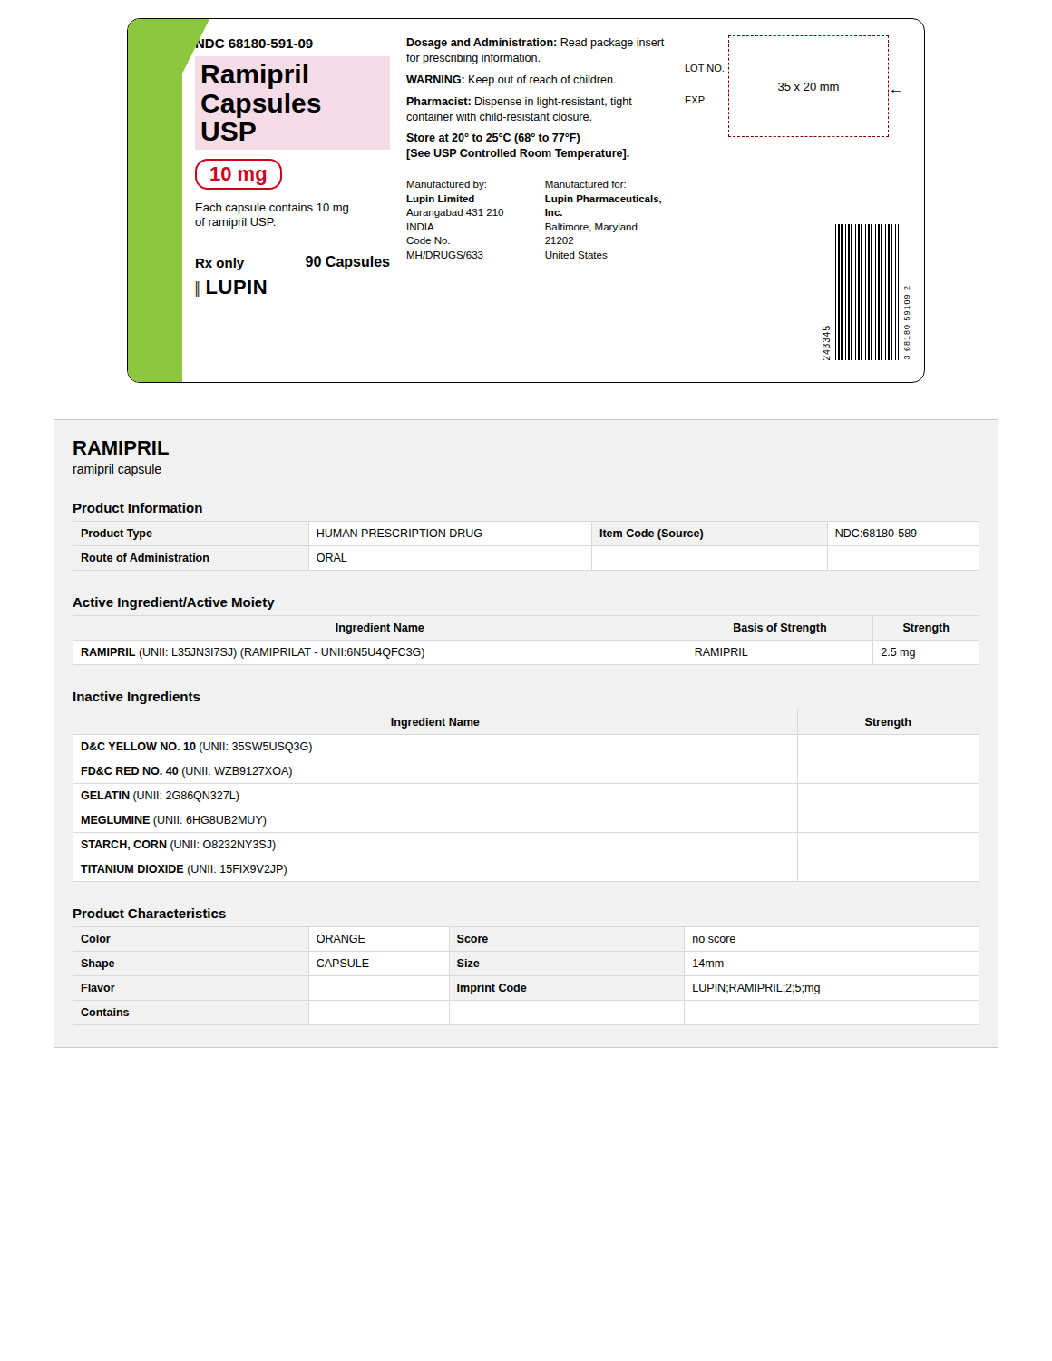NDC 68180-591-09
Ramipril
Capsules USP
10 mg
Each capsule contains 10 mg
of ramipril USP.
Rx only 90 Capsules
||| LUPIN
Dosage and Administration: Read package insert for prescribing information.
WARNING: Keep out of reach of children.
Pharmacist: Dispense in light-resistant, tight container with child-resistant closure.
Store at 20° to 25°C (68° to 77°F)
[See USP Controlled Room Temperature].
Manufactured by:
Lupin Limited
Aurangabad 431 210 INDIA
Code No. MH/DRUGS/633
Manufactured for:
Lupin Pharmaceuticals, Inc.
Baltimore, Maryland 21202
United States
LOT NO.
EXP
35 x 20 mm
←
243345
3 68180 59109 2
RAMIPRIL
ramipril capsule
Product Information
| Product Type | HUMAN PRESCRIPTION DRUG | Item Code (Source) | NDC:68180-589 |
| Route of Administration | ORAL | | |
Active Ingredient/Active Moiety
| Ingredient Name | Basis of Strength | Strength |
| --- | --- | --- |
| RAMIPRIL (UNII: L35JN3I7SJ) (RAMIPRILAT - UNII:6N5U4QFC3G) | RAMIPRIL | 2.5 mg |
Inactive Ingredients
| Ingredient Name | Strength |
| --- | --- |
| D&C YELLOW NO. 10 (UNII: 35SW5USQ3G) | |
| FD&C RED NO. 40 (UNII: WZB9127XOA) | |
| GELATIN (UNII: 2G86QN327L) | |
| MEGLUMINE (UNII: 6HG8UB2MUY) | |
| STARCH, CORN (UNII: O8232NY3SJ) | |
| TITANIUM DIOXIDE (UNII: 15FIX9V2JP) | |
Product Characteristics
| Color | ORANGE | Score | no score |
| Shape | CAPSULE | Size | 14mm |
| Flavor | | Imprint Code | LUPIN;RAMIPRIL;2;5;mg |
| Contains | | | |